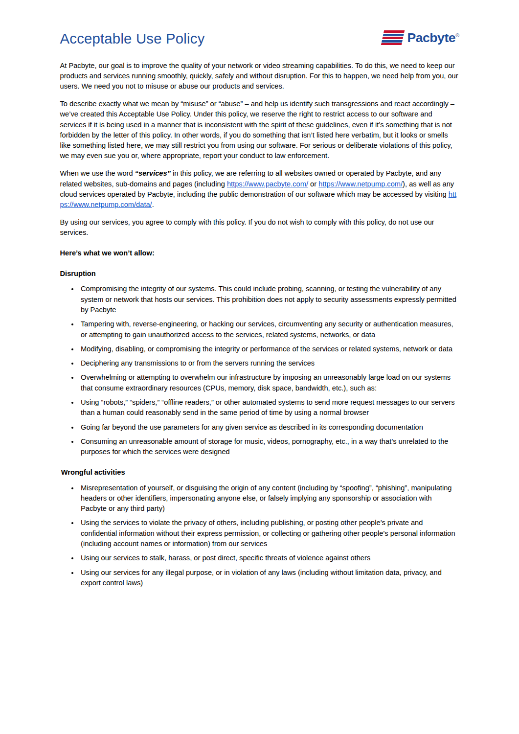Acceptable Use Policy
Pacbyte®
At Pacbyte, our goal is to improve the quality of your network or video streaming capabilities. To do this, we need to keep our products and services running smoothly, quickly, safely and without disruption. For this to happen, we need help from you, our users. We need you not to misuse or abuse our products and services.
To describe exactly what we mean by “misuse” or “abuse” – and help us identify such transgressions and react accordingly – we’ve created this Acceptable Use Policy. Under this policy, we reserve the right to restrict access to our software and services if it is being used in a manner that is inconsistent with the spirit of these guidelines, even if it’s something that is not forbidden by the letter of this policy. In other words, if you do something that isn’t listed here verbatim, but it looks or smells like something listed here, we may still restrict you from using our software. For serious or deliberate violations of this policy, we may even sue you or, where appropriate, report your conduct to law enforcement.
When we use the word “services” in this policy, we are referring to all websites owned or operated by Pacbyte, and any related websites, sub-domains and pages (including https://www.pacbyte.com/ or https://www.netpump.com/), as well as any cloud services operated by Pacbyte, including the public demonstration of our software which may be accessed by visiting https://www.netpump.com/data/.
By using our services, you agree to comply with this policy. If you do not wish to comply with this policy, do not use our services.
Here’s what we won’t allow:
Disruption
Compromising the integrity of our systems. This could include probing, scanning, or testing the vulnerability of any system or network that hosts our services. This prohibition does not apply to security assessments expressly permitted by Pacbyte
Tampering with, reverse-engineering, or hacking our services, circumventing any security or authentication measures, or attempting to gain unauthorized access to the services, related systems, networks, or data
Modifying, disabling, or compromising the integrity or performance of the services or related systems, network or data
Deciphering any transmissions to or from the servers running the services
Overwhelming or attempting to overwhelm our infrastructure by imposing an unreasonably large load on our systems that consume extraordinary resources (CPUs, memory, disk space, bandwidth, etc.), such as:
Using “robots,” “spiders,” “offline readers,” or other automated systems to send more request messages to our servers than a human could reasonably send in the same period of time by using a normal browser
Going far beyond the use parameters for any given service as described in its corresponding documentation
Consuming an unreasonable amount of storage for music, videos, pornography, etc., in a way that’s unrelated to the purposes for which the services were designed
Wrongful activities
Misrepresentation of yourself, or disguising the origin of any content (including by “spoofing”, “phishing”, manipulating headers or other identifiers, impersonating anyone else, or falsely implying any sponsorship or association with Pacbyte or any third party)
Using the services to violate the privacy of others, including publishing, or posting other people's private and confidential information without their express permission, or collecting or gathering other people’s personal information (including account names or information) from our services
Using our services to stalk, harass, or post direct, specific threats of violence against others
Using our services for any illegal purpose, or in violation of any laws (including without limitation data, privacy, and export control laws)